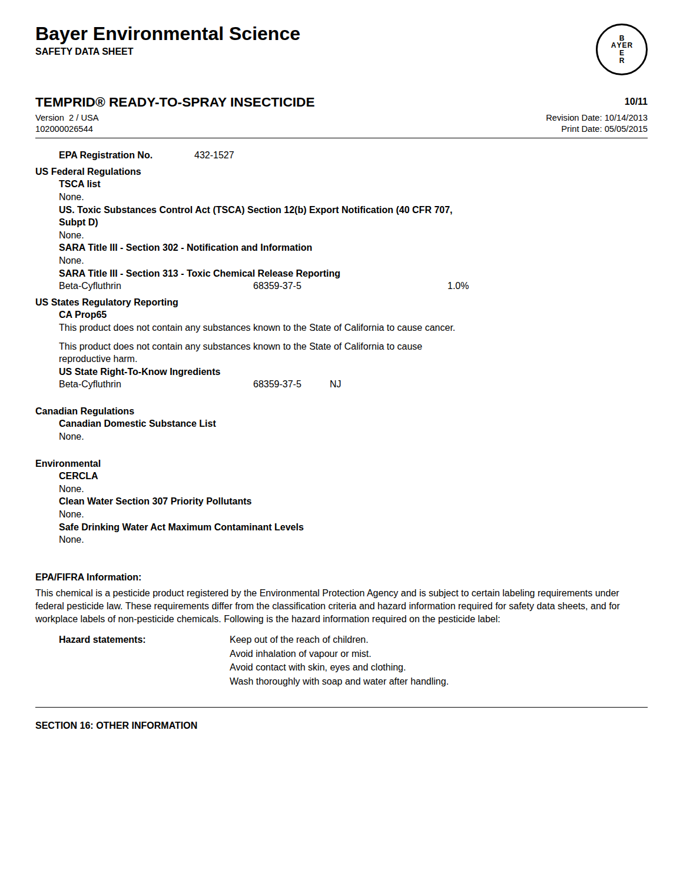Bayer Environmental Science
SAFETY DATA SHEET
BA Y E R ER
TEMPRID® READY-TO-SPRAY INSECTICIDE
10/11
Version 2 / USA
102000026544
Revision Date: 10/14/2013
Print Date: 05/05/2015
EPA Registration No. 432-1527
US Federal Regulations
TSCA list
None.
US. Toxic Substances Control Act (TSCA) Section 12(b) Export Notification (40 CFR 707,
Subpt D)
None.
SARA Title III - Section 302 - Notification and Information
None.
SARA Title III - Section 313 - Toxic Chemical Release Reporting
Beta-Cyfluthrin 68359-37-5 1.0%
US States Regulatory Reporting
CA Prop65
This product does not contain any substances known to the State of California to cause cancer.
This product does not contain any substances known to the State of California to cause
reproductive harm.
US State Right-To-Know Ingredients
Beta-Cyfluthrin 68359-37-5 NJ
Canadian Regulations
Canadian Domestic Substance List
None.
Environmental
CERCLA
None.
Clean Water Section 307 Priority Pollutants
None.
Safe Drinking Water Act Maximum Contaminant Levels
None.
EPA/FIFRA Information:
This chemical is a pesticide product registered by the Environmental Protection Agency and is subject to certain labeling requirements under federal pesticide law. These requirements differ from the classification criteria and hazard information required for safety data sheets, and for workplace labels of non-pesticide chemicals. Following is the hazard information required on the pesticide label:
Hazard statements:
Keep out of the reach of children.
Avoid inhalation of vapour or mist.
Avoid contact with skin, eyes and clothing.
Wash thoroughly with soap and water after handling.
SECTION 16: OTHER INFORMATION